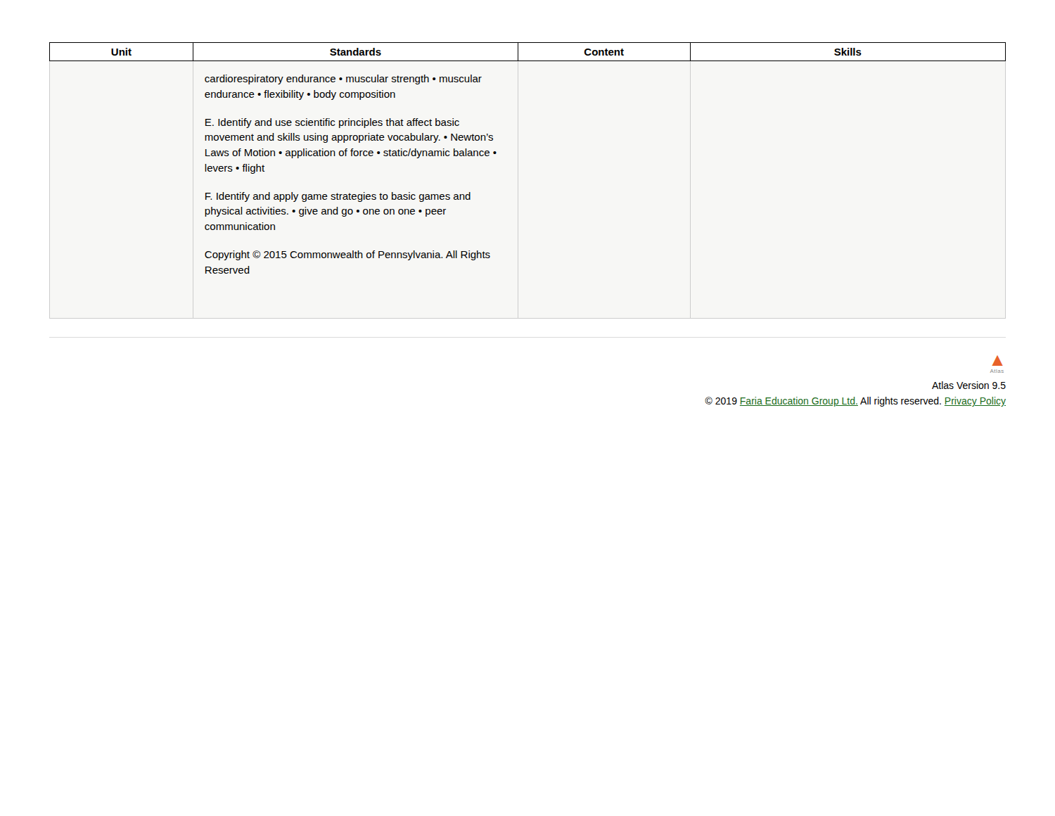| Unit | Standards | Content | Skills |
| --- | --- | --- | --- |
| | cardiorespiratory endurance • muscular strength • muscular endurance • flexibility • body composition E. Identify and use scientific principles that affect basic movement and skills using appropriate vocabulary. • Newton’s Laws of Motion • application of force • static/dynamic balance • levers • flight F. Identify and apply game strategies to basic games and physical activities. • give and go • one on one • peer communication Copyright © 2015 Commonwealth of Pennsylvania. All Rights Reserved | | |
▲
Atlas
Atlas Version 9.5
© 2019 Faria Education Group Ltd. All rights reserved. Privacy Policy